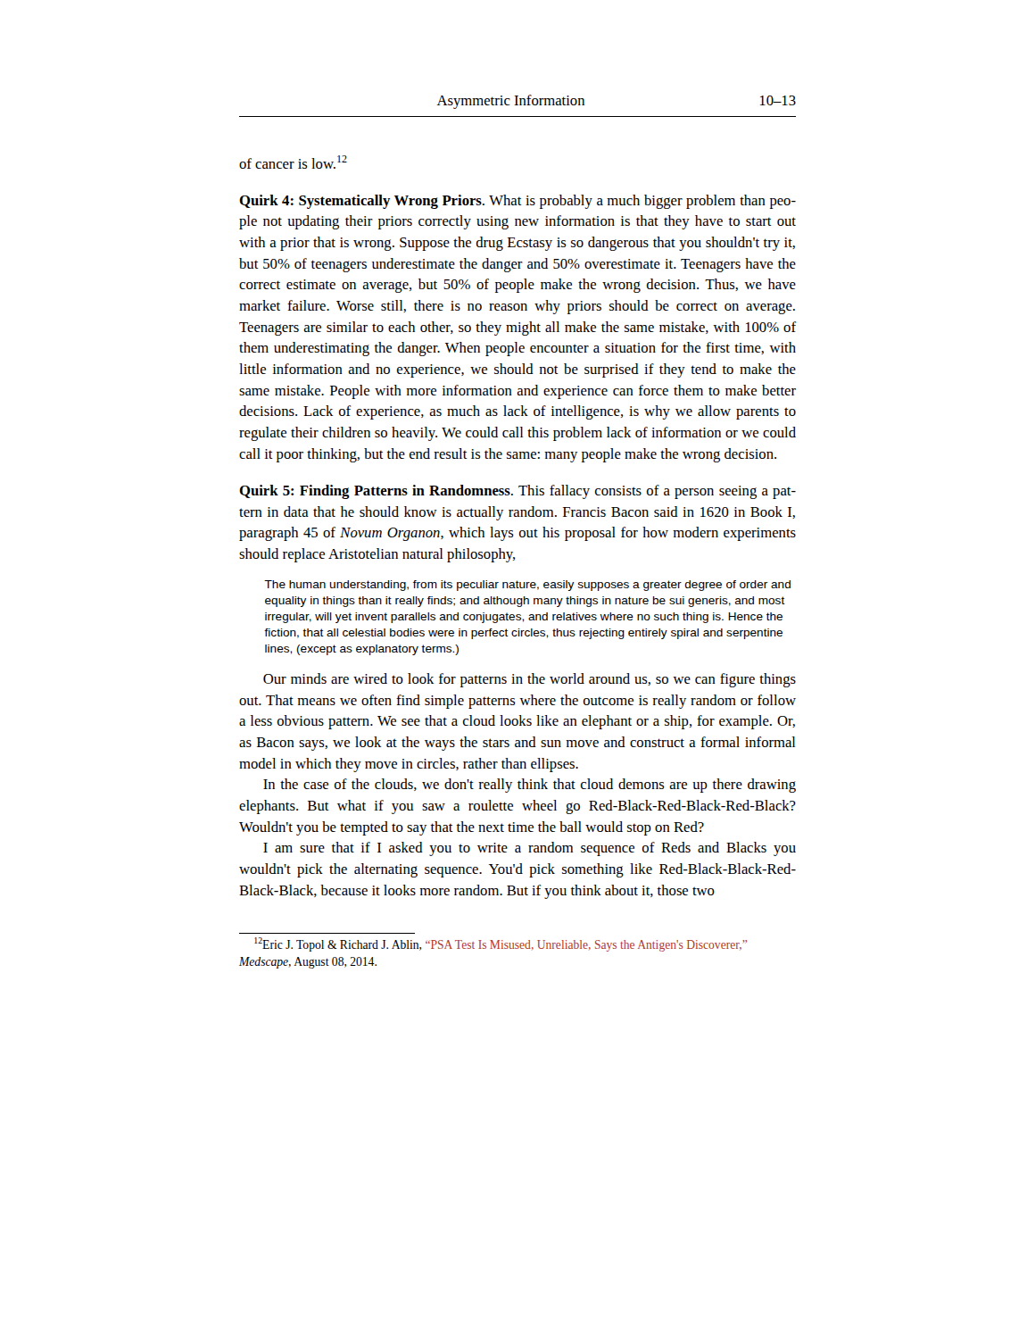Asymmetric Information 10–13
of cancer is low.12
Quirk 4: Systematically Wrong Priors. What is probably a much bigger problem than people not updating their priors correctly using new information is that they have to start out with a prior that is wrong. Suppose the drug Ecstasy is so dangerous that you shouldn't try it, but 50% of teenagers underestimate the danger and 50% overestimate it. Teenagers have the correct estimate on average, but 50% of people make the wrong decision. Thus, we have market failure. Worse still, there is no reason why priors should be correct on average. Teenagers are similar to each other, so they might all make the same mistake, with 100% of them underestimating the danger. When people encounter a situation for the first time, with little information and no experience, we should not be surprised if they tend to make the same mistake. People with more information and experience can force them to make better decisions. Lack of experience, as much as lack of intelligence, is why we allow parents to regulate their children so heavily. We could call this problem lack of information or we could call it poor thinking, but the end result is the same: many people make the wrong decision.
Quirk 5: Finding Patterns in Randomness. This fallacy consists of a person seeing a pattern in data that he should know is actually random. Francis Bacon said in 1620 in Book I, paragraph 45 of Novum Organon, which lays out his proposal for how modern experiments should replace Aristotelian natural philosophy,
The human understanding, from its peculiar nature, easily supposes a greater degree of order and equality in things than it really finds; and although many things in nature be sui generis, and most irregular, will yet invent parallels and conjugates, and relatives where no such thing is. Hence the fiction, that all celestial bodies were in perfect circles, thus rejecting entirely spiral and serpentine lines, (except as explanatory terms.)
Our minds are wired to look for patterns in the world around us, so we can figure things out. That means we often find simple patterns where the outcome is really random or follow a less obvious pattern. We see that a cloud looks like an elephant or a ship, for example. Or, as Bacon says, we look at the ways the stars and sun move and construct a formal informal model in which they move in circles, rather than ellipses.
In the case of the clouds, we don't really think that cloud demons are up there drawing elephants. But what if you saw a roulette wheel go Red-Black-Red-Black-Red-Black? Wouldn't you be tempted to say that the next time the ball would stop on Red?
I am sure that if I asked you to write a random sequence of Reds and Blacks you wouldn't pick the alternating sequence. You'd pick something like Red-Black-Black-Red-Black-Black, because it looks more random. But if you think about it, those two
12Eric J. Topol & Richard J. Ablin, “PSA Test Is Misused, Unreliable, Says the Antigen's Discoverer,” Medscape, August 08, 2014.